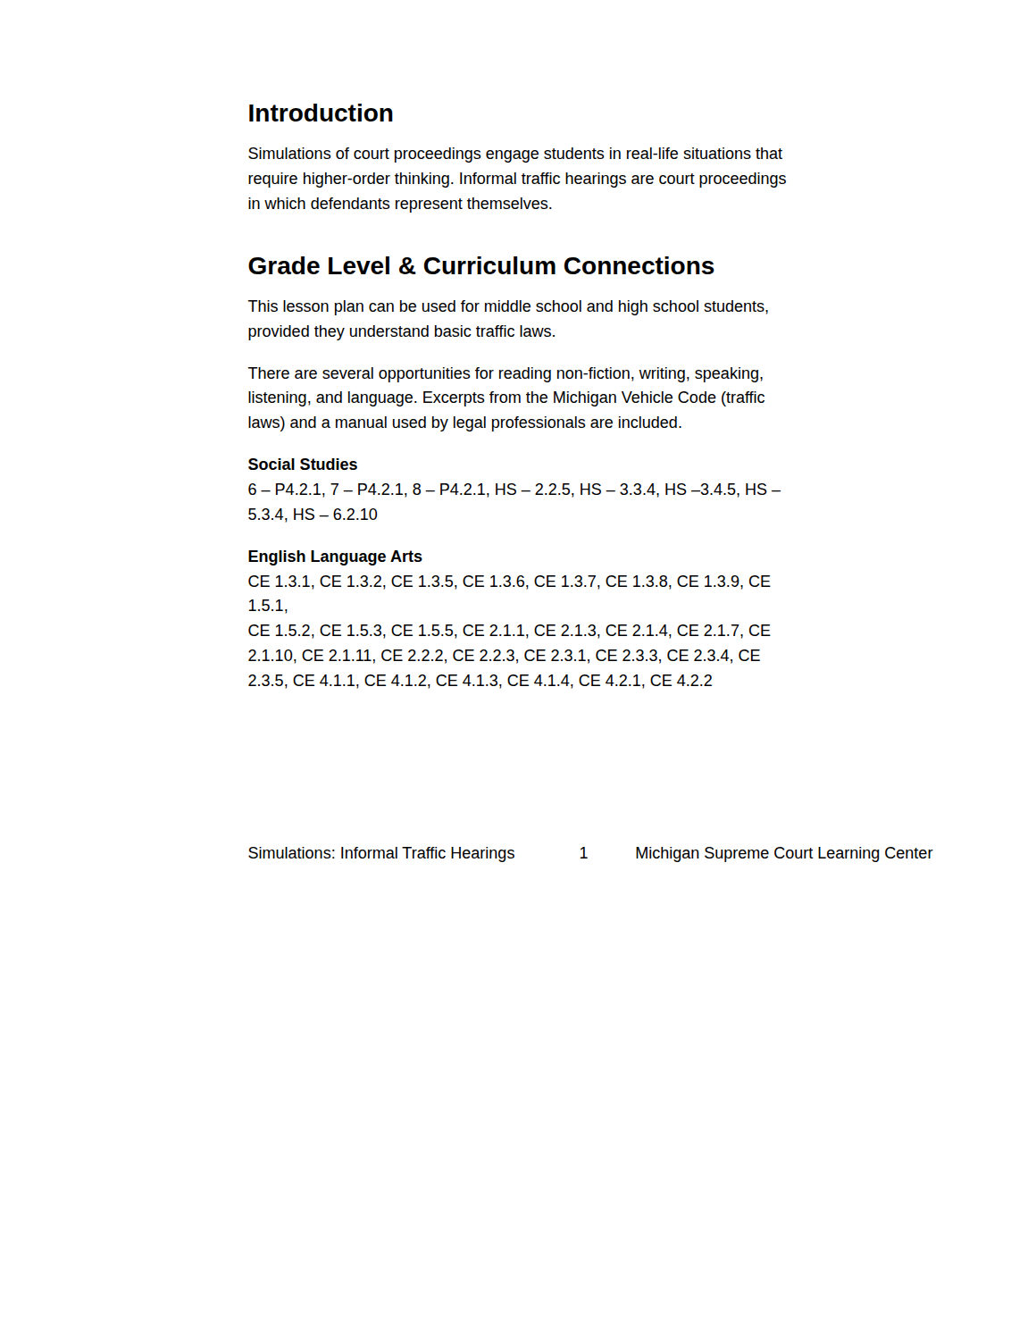Introduction
Simulations of court proceedings engage students in real-life situations that require higher-order thinking. Informal traffic hearings are court proceedings in which defendants represent themselves.
Grade Level & Curriculum Connections
This lesson plan can be used for middle school and high school students, provided they understand basic traffic laws.
There are several opportunities for reading non-fiction, writing, speaking, listening, and language. Excerpts from the Michigan Vehicle Code (traffic laws) and a manual used by legal professionals are included.
Social Studies
6 – P4.2.1, 7 – P4.2.1, 8 – P4.2.1, HS – 2.2.5, HS – 3.3.4, HS –3.4.5, HS – 5.3.4, HS – 6.2.10
English Language Arts
CE 1.3.1, CE 1.3.2, CE 1.3.5, CE 1.3.6, CE 1.3.7, CE 1.3.8, CE 1.3.9, CE 1.5.1,
CE 1.5.2, CE 1.5.3, CE 1.5.5, CE 2.1.1, CE 2.1.3, CE 2.1.4, CE 2.1.7, CE 2.1.10, CE 2.1.11, CE 2.2.2, CE 2.2.3, CE 2.3.1, CE 2.3.3, CE 2.3.4, CE 2.3.5, CE 4.1.1, CE 4.1.2, CE 4.1.3, CE 4.1.4, CE 4.2.1, CE 4.2.2
Simulations: Informal Traffic Hearings 1 Michigan Supreme Court Learning Center